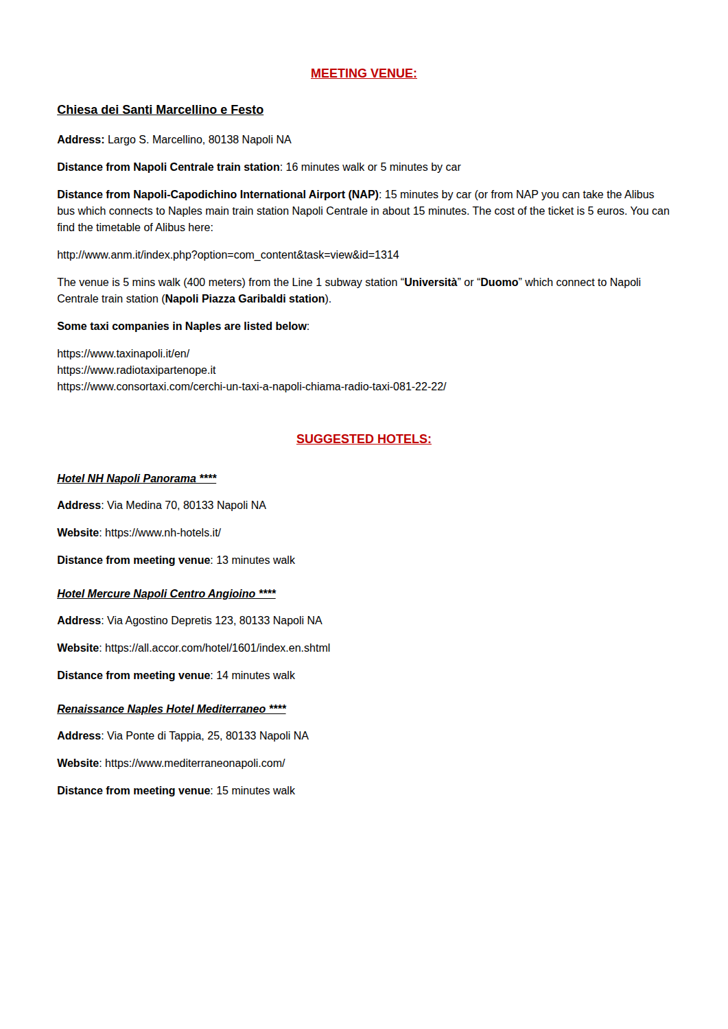MEETING VENUE:
Chiesa dei Santi Marcellino e Festo
Address: Largo S. Marcellino, 80138 Napoli NA
Distance from Napoli Centrale train station: 16 minutes walk or 5 minutes by car
Distance from Napoli-Capodichino International Airport (NAP): 15 minutes by car (or from NAP you can take the Alibus bus which connects to Naples main train station Napoli Centrale in about 15 minutes. The cost of the ticket is 5 euros. You can find the timetable of Alibus here:
http://www.anm.it/index.php?option=com_content&task=view&id=1314
The venue is 5 mins walk (400 meters) from the Line 1 subway station “Università” or “Duomo” which connect to Napoli Centrale train station (Napoli Piazza Garibaldi station).
Some taxi companies in Naples are listed below:
https://www.taxinapoli.it/en/
https://www.radiotaxipartenope.it
https://www.consortaxi.com/cerchi-un-taxi-a-napoli-chiama-radio-taxi-081-22-22/
SUGGESTED HOTELS:
Hotel NH Napoli Panorama ****
Address: Via Medina 70, 80133 Napoli NA
Website: https://www.nh-hotels.it/
Distance from meeting venue: 13 minutes walk
Hotel Mercure Napoli Centro Angioino ****
Address: Via Agostino Depretis 123, 80133 Napoli NA
Website: https://all.accor.com/hotel/1601/index.en.shtml
Distance from meeting venue: 14 minutes walk
Renaissance Naples Hotel Mediterraneo ****
Address: Via Ponte di Tappia, 25, 80133 Napoli NA
Website: https://www.mediterraneonapoli.com/
Distance from meeting venue: 15 minutes walk